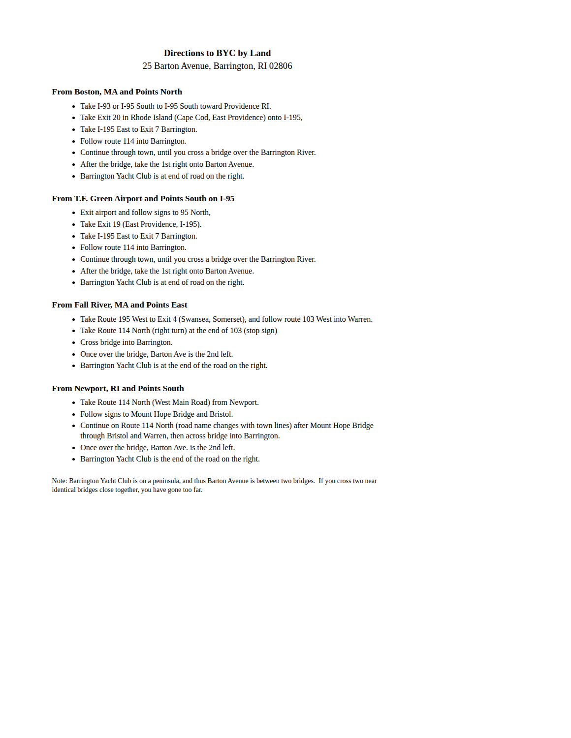Directions to BYC by Land
25 Barton Avenue, Barrington, RI 02806
From Boston, MA and Points North
Take I-93 or I-95 South to I-95 South toward Providence RI.
Take Exit 20 in Rhode Island (Cape Cod, East Providence) onto I-195,
Take I-195 East to Exit 7 Barrington.
Follow route 114 into Barrington.
Continue through town, until you cross a bridge over the Barrington River.
After the bridge, take the 1st right onto Barton Avenue.
Barrington Yacht Club is at end of road on the right.
From T.F. Green Airport and Points South on I-95
Exit airport and follow signs to 95 North,
Take Exit 19 (East Providence, I-195).
Take I-195 East to Exit 7 Barrington.
Follow route 114 into Barrington.
Continue through town, until you cross a bridge over the Barrington River.
After the bridge, take the 1st right onto Barton Avenue.
Barrington Yacht Club is at end of road on the right.
From Fall River, MA and Points East
Take Route 195 West to Exit 4 (Swansea, Somerset), and follow route 103 West into Warren.
Take Route 114 North (right turn) at the end of 103 (stop sign)
Cross bridge into Barrington.
Once over the bridge, Barton Ave is the 2nd left.
Barrington Yacht Club is at the end of the road on the right.
From Newport, RI and Points South
Take Route 114 North (West Main Road) from Newport.
Follow signs to Mount Hope Bridge and Bristol.
Continue on Route 114 North (road name changes with town lines) after Mount Hope Bridge through Bristol and Warren, then across bridge into Barrington.
Once over the bridge, Barton Ave. is the 2nd left.
Barrington Yacht Club is the end of the road on the right.
Note: Barrington Yacht Club is on a peninsula, and thus Barton Avenue is between two bridges. If you cross two near identical bridges close together, you have gone too far.